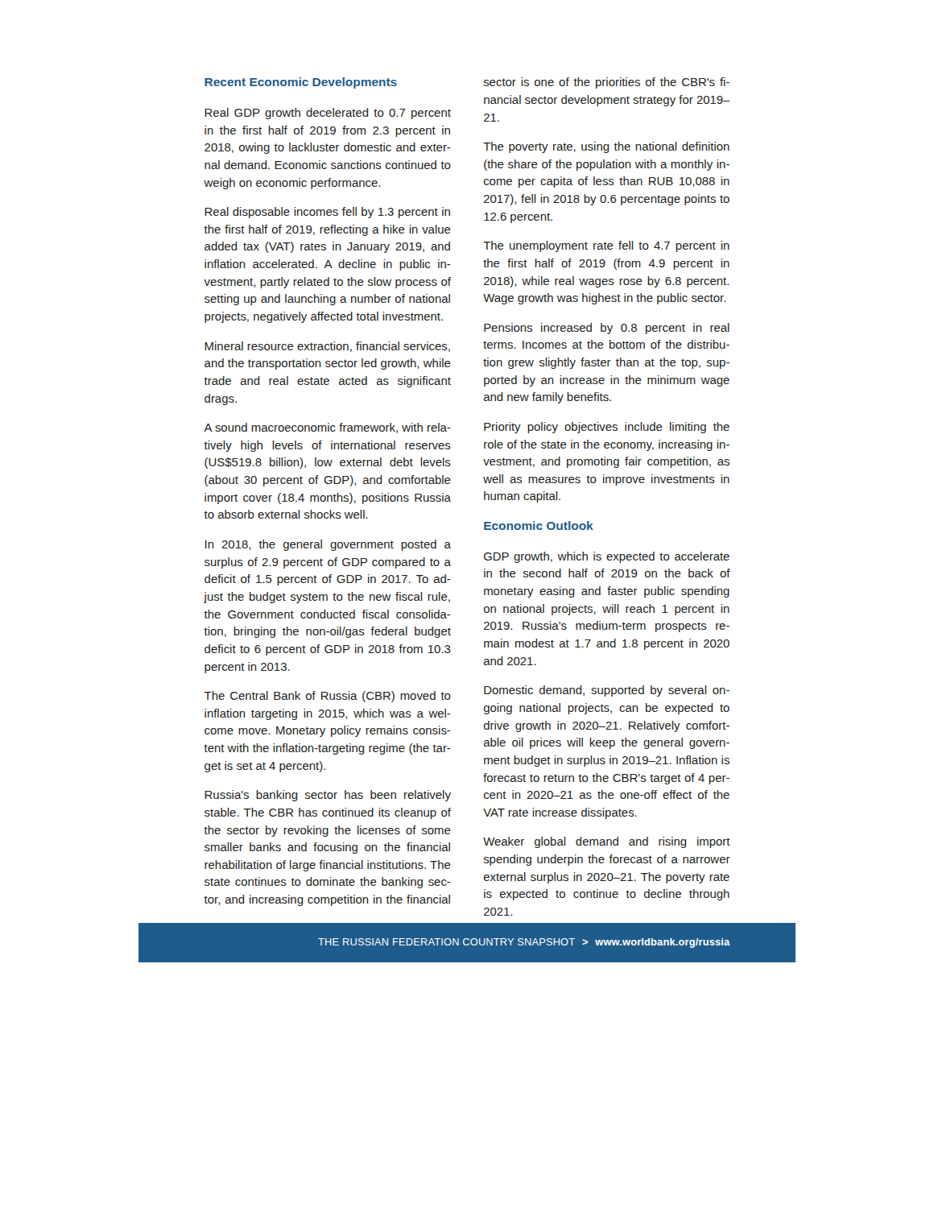Recent Economic Developments
Real GDP growth decelerated to 0.7 percent in the first half of 2019 from 2.3 percent in 2018, owing to lackluster domestic and external demand. Economic sanctions continued to weigh on economic performance.
Real disposable incomes fell by 1.3 percent in the first half of 2019, reflecting a hike in value added tax (VAT) rates in January 2019, and inflation accelerated. A decline in public investment, partly related to the slow process of setting up and launching a number of national projects, negatively affected total investment.
Mineral resource extraction, financial services, and the transportation sector led growth, while trade and real estate acted as significant drags.
A sound macroeconomic framework, with relatively high levels of international reserves (US$519.8 billion), low external debt levels (about 30 percent of GDP), and comfortable import cover (18.4 months), positions Russia to absorb external shocks well.
In 2018, the general government posted a surplus of 2.9 percent of GDP compared to a deficit of 1.5 percent of GDP in 2017. To adjust the budget system to the new fiscal rule, the Government conducted fiscal consolidation, bringing the non-oil/gas federal budget deficit to 6 percent of GDP in 2018 from 10.3 percent in 2013.
The Central Bank of Russia (CBR) moved to inflation targeting in 2015, which was a welcome move. Monetary policy remains consistent with the inflation-targeting regime (the target is set at 4 percent).
Russia's banking sector has been relatively stable. The CBR has continued its cleanup of the sector by revoking the licenses of some smaller banks and focusing on the financial rehabilitation of large financial institutions. The state continues to dominate the banking sector, and increasing competition in the financial sector is one of the priorities of the CBR's financial sector development strategy for 2019–21.
The poverty rate, using the national definition (the share of the population with a monthly income per capita of less than RUB 10,088 in 2017), fell in 2018 by 0.6 percentage points to 12.6 percent.
The unemployment rate fell to 4.7 percent in the first half of 2019 (from 4.9 percent in 2018), while real wages rose by 6.8 percent. Wage growth was highest in the public sector.
Pensions increased by 0.8 percent in real terms. Incomes at the bottom of the distribution grew slightly faster than at the top, supported by an increase in the minimum wage and new family benefits.
Priority policy objectives include limiting the role of the state in the economy, increasing investment, and promoting fair competition, as well as measures to improve investments in human capital.
Economic Outlook
GDP growth, which is expected to accelerate in the second half of 2019 on the back of monetary easing and faster public spending on national projects, will reach 1 percent in 2019. Russia's medium-term prospects remain modest at 1.7 and 1.8 percent in 2020 and 2021.
Domestic demand, supported by several ongoing national projects, can be expected to drive growth in 2020–21. Relatively comfortable oil prices will keep the general government budget in surplus in 2019–21. Inflation is forecast to return to the CBR's target of 4 percent in 2020–21 as the one-off effect of the VAT rate increase dissipates.
Weaker global demand and rising import spending underpin the forecast of a narrower external surplus in 2020–21. The poverty rate is expected to continue to decline through 2021.
The Russian Federation Country Snapshot > www.worldbank.org/russia